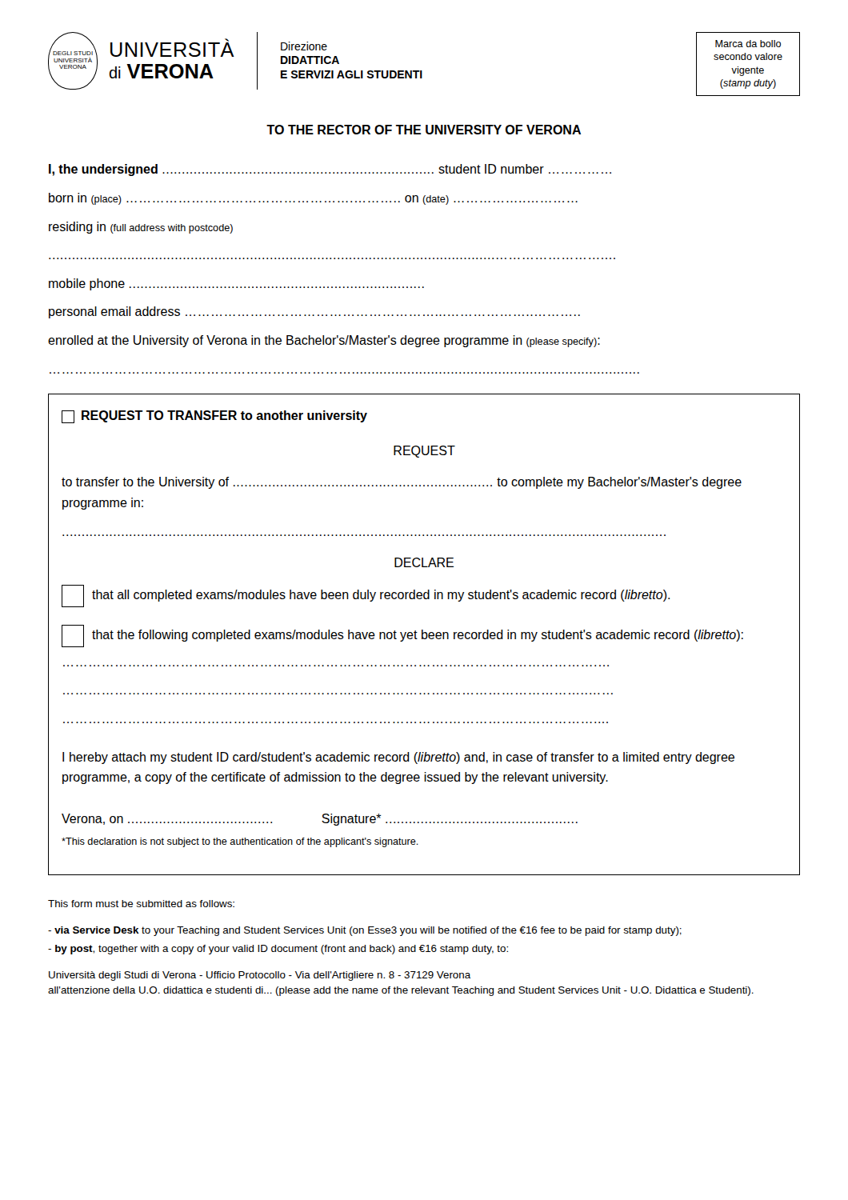DEGLI STUDI
UNIVERSITÀ
VERONA
UNIVERSITÀ
di VERONA
Direzione
DIDATTICA
E SERVIZI AGLI STUDENTI
Marca da bollo
secondo valore vigente
(stamp duty)
TO THE RECTOR OF THE UNIVERSITY OF VERONA
I, the undersigned ..................................................................... student ID number ……………
born in (place) …………………………………………….……….. on (date) ……………..…………
residing in (full address with postcode)
.................................................................................................................……………………....
mobile phone ...........................................................................
personal email address …………………………………………………...………………..………..
enrolled at the University of Verona in the Bachelor's/Master's degree programme in (please specify):
…………………………………………………………….........................................................................
REQUEST TO TRANSFER to another university
REQUEST
to transfer to the University of .................................................................. to complete my Bachelor's/Master's degree programme in:
.........................................................................................................................................................
DECLARE
that all completed exams/modules have been duly recorded in my student's academic record (libretto).
that the following completed exams/modules have not yet been recorded in my student's academic record (libretto):
…………………………………………………………………………….…………………………….…
…………………………………………………………………………….…………………………..……
…………………………………………………………………………….……………………………....
I hereby attach my student ID card/student's academic record (libretto) and, in case of transfer to a limited entry degree programme, a copy of the certificate of admission to the degree issued by the relevant university.
Verona, on .....................................
Signature* .................................................
*This declaration is not subject to the authentication of the applicant's signature.
This form must be submitted as follows:
via Service Desk to your Teaching and Student Services Unit (on Esse3 you will be notified of the €16 fee to be paid for stamp duty);
by post, together with a copy of your valid ID document (front and back) and €16 stamp duty, to:
Università degli Studi di Verona - Ufficio Protocollo - Via dell'Artigliere n. 8 - 37129 Verona
all'attenzione della U.O. didattica e studenti di... (please add the name of the relevant Teaching and Student Services Unit - U.O. Didattica e Studenti).